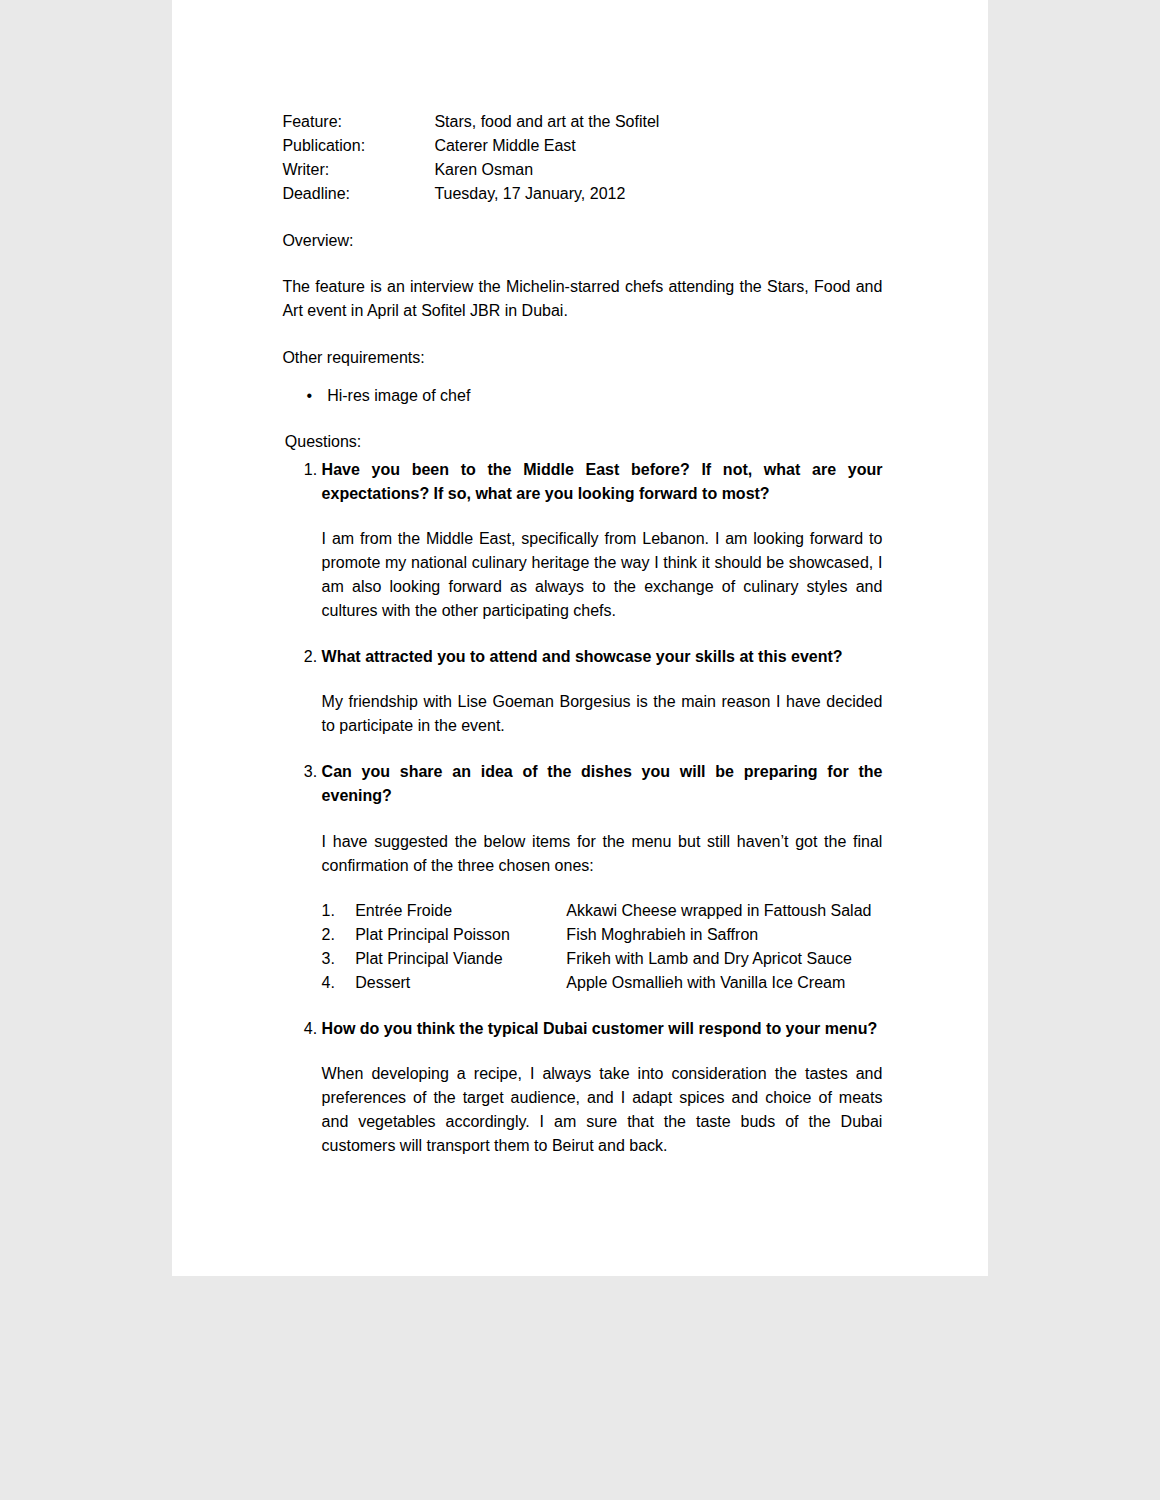Feature:
Stars, food and art at the Sofitel
Publication:
Caterer Middle East
Writer:
Karen Osman
Deadline:
Tuesday, 17 January, 2012
Overview:
The feature is an interview the Michelin-starred chefs attending the Stars, Food and Art event in April at Sofitel JBR in Dubai.
Other requirements:
Hi-res image of chef
Questions:
Have you been to the Middle East before? If not, what are your expectations? If so, what are you looking forward to most?
I am from the Middle East, specifically from Lebanon. I am looking forward to promote my national culinary heritage the way I think it should be showcased, I am also looking forward as always to the exchange of culinary styles and cultures with the other participating chefs.
What attracted you to attend and showcase your skills at this event?
My friendship with Lise Goeman Borgesius is the main reason I have decided to participate in the event.
Can you share an idea of the dishes you will be preparing for the evening?
I have suggested the below items for the menu but still haven’t got the final confirmation of the three chosen ones:
1. Entrée Froide Akkawi Cheese wrapped in Fattoush Salad
2. Plat Principal Poisson Fish Moghrabieh in Saffron
3. Plat Principal Viande Frikeh with Lamb and Dry Apricot Sauce
4. Dessert Apple Osmallieh with Vanilla Ice Cream
How do you think the typical Dubai customer will respond to your menu?
When developing a recipe, I always take into consideration the tastes and preferences of the target audience, and I adapt spices and choice of meats and vegetables accordingly. I am sure that the taste buds of the Dubai customers will transport them to Beirut and back.